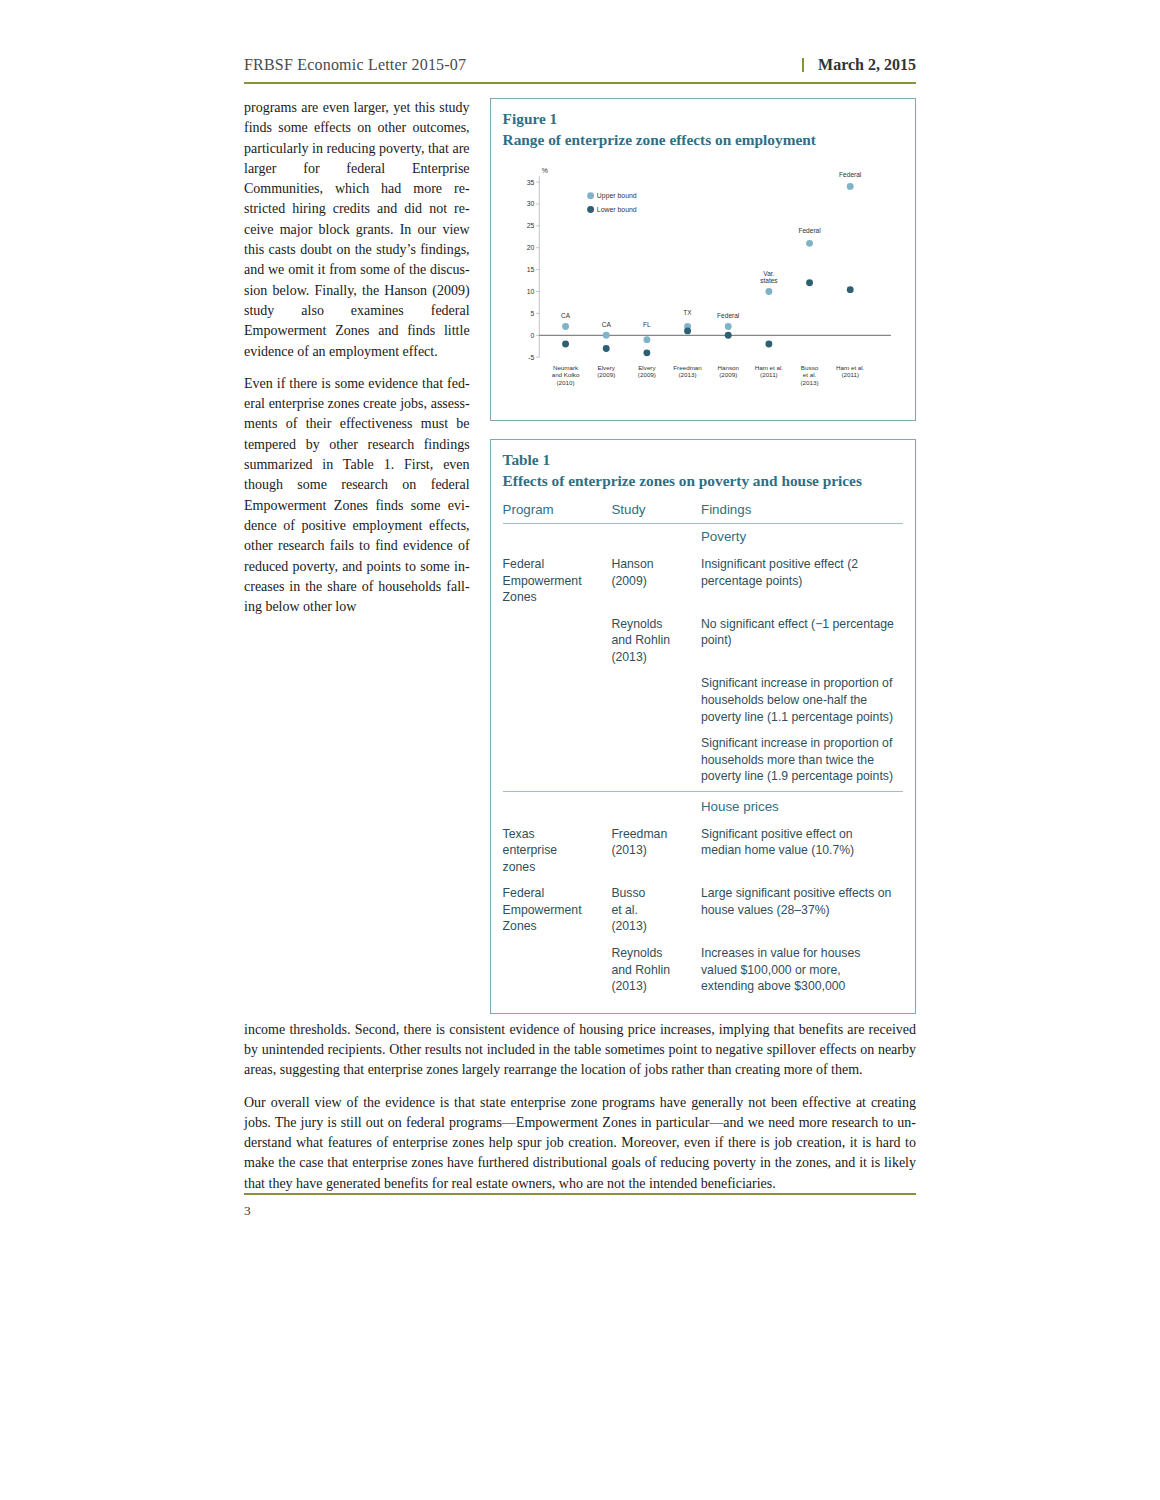FRBSF Economic Letter 2015-07
March 2, 2015
programs are even larger, yet this study finds some effects on other outcomes, particularly in reducing poverty, that are larger for federal Enterprise Communities, which had more restricted hiring credits and did not receive major block grants. In our view this casts doubt on the study’s findings, and we omit it from some of the discussion below. Finally, the Hanson (2009) study also examines federal Empowerment Zones and finds little evidence of an employment effect.
Even if there is some evidence that federal enterprise zones create jobs, assessments of their effectiveness must be tempered by other research findings summarized in Table 1. First, even though some research on federal Empowerment Zones finds some evidence of positive employment effects, other research fails to find evidence of reduced poverty, and points to some increases in the share of households falling below other low
Figure 1
Range of enterprize zone effects on employment
35 30 25 20 15 10 5 0 -5 % Upper bound Lower bound CA CA FL TX Federal Var. states Federal Federal Neumark and Kolko (2010) Elvery (2009) Elvery (2009) Freedman (2013) Hanson (2009) Ham et al. (2011) Busso et al. (2013) Ham et al. (2011)
Table 1
Effects of enterprize zones on poverty and house prices
| Program | Study | Findings |
| --- | --- | --- |
| | | Poverty |
| Federal Empowerment Zones | Hanson (2009) | Insignificant positive effect (2 percentage points) |
| | Reynolds and Rohlin (2013) | No significant effect (−1 percentage point) |
| | | Significant increase in proportion of households below one-half the poverty line (1.1 percentage points) |
| | | Significant increase in proportion of households more than twice the poverty line (1.9 percentage points) |
| | | House prices |
| Texas enterprise zones | Freedman (2013) | Significant positive effect on median home value (10.7%) |
| Federal Empowerment Zones | Busso et al. (2013) | Large significant positive effects on house values (28–37%) |
| | Reynolds and Rohlin (2013) | Increases in value for houses valued $100,000 or more, extending above $300,000 |
income thresholds. Second, there is consistent evidence of housing price increases, implying that benefits are received by unintended recipients. Other results not included in the table sometimes point to negative spillover effects on nearby areas, suggesting that enterprise zones largely rearrange the location of jobs rather than creating more of them.
Our overall view of the evidence is that state enterprise zone programs have generally not been effective at creating jobs. The jury is still out on federal programs—Empowerment Zones in particular—and we need more research to understand what features of enterprise zones help spur job creation. Moreover, even if there is job creation, it is hard to make the case that enterprise zones have furthered distributional goals of reducing poverty in the zones, and it is likely that they have generated benefits for real estate owners, who are not the intended beneficiaries.
3